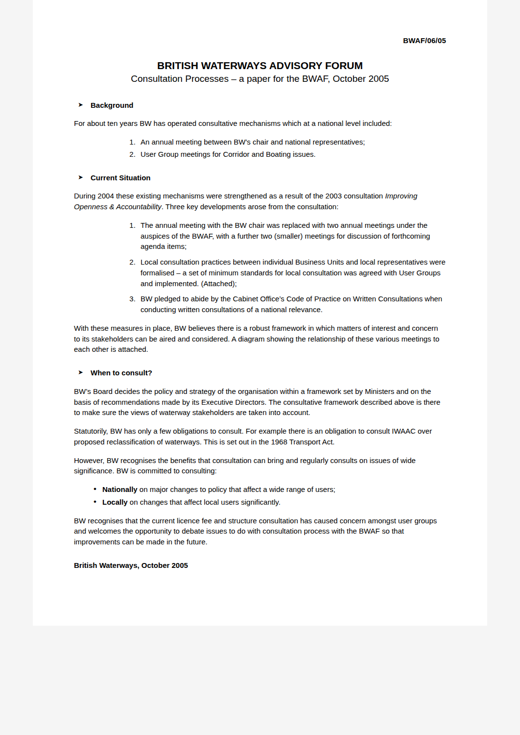BWAF/06/05
BRITISH WATERWAYS ADVISORY FORUM
Consultation Processes – a paper for the BWAF, October 2005
Background
For about ten years BW has operated consultative mechanisms which at a national level included:
An annual meeting between BW’s chair and national representatives;
User Group meetings for Corridor and Boating issues.
Current Situation
During 2004 these existing mechanisms were strengthened as a result of the 2003 consultation Improving Openness & Accountability. Three key developments arose from the consultation:
The annual meeting with the BW chair was replaced with two annual meetings under the auspices of the BWAF, with a further two (smaller) meetings for discussion of forthcoming agenda items;
Local consultation practices between individual Business Units and local representatives were formalised – a set of minimum standards for local consultation was agreed with User Groups and implemented. (Attached);
BW pledged to abide by the Cabinet Office’s Code of Practice on Written Consultations when conducting written consultations of a national relevance.
With these measures in place, BW believes there is a robust framework in which matters of interest and concern to its stakeholders can be aired and considered. A diagram showing the relationship of these various meetings to each other is attached.
When to consult?
BW’s Board decides the policy and strategy of the organisation within a framework set by Ministers and on the basis of recommendations made by its Executive Directors. The consultative framework described above is there to make sure the views of waterway stakeholders are taken into account.
Statutorily, BW has only a few obligations to consult. For example there is an obligation to consult IWAAC over proposed reclassification of waterways. This is set out in the 1968 Transport Act.
However, BW recognises the benefits that consultation can bring and regularly consults on issues of wide significance. BW is committed to consulting:
Nationally on major changes to policy that affect a wide range of users;
Locally on changes that affect local users significantly.
BW recognises that the current licence fee and structure consultation has caused concern amongst user groups and welcomes the opportunity to debate issues to do with consultation process with the BWAF so that improvements can be made in the future.
British Waterways, October 2005